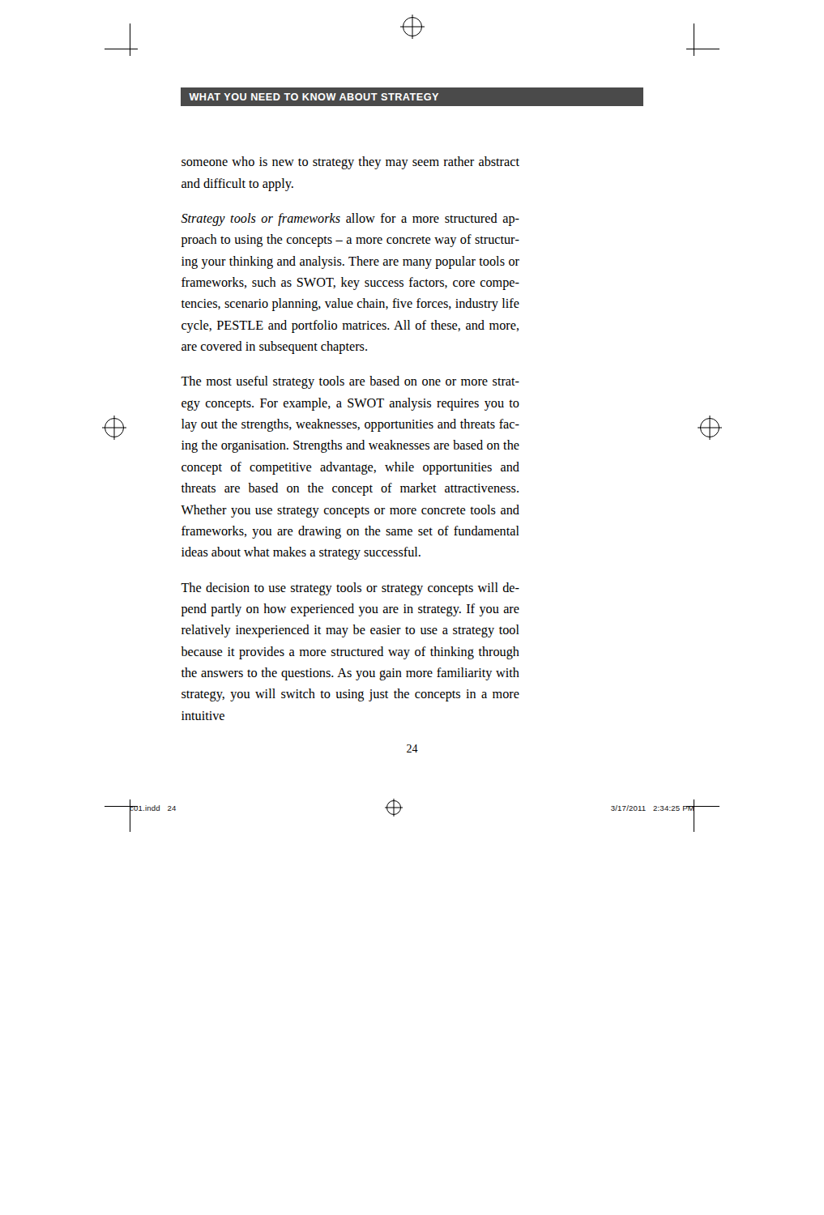What you need to know about strategy
someone who is new to strategy they may seem rather abstract and difficult to apply.
Strategy tools or frameworks allow for a more structured approach to using the concepts – a more concrete way of structuring your thinking and analysis. There are many popular tools or frameworks, such as SWOT, key success factors, core competencies, scenario planning, value chain, five forces, industry life cycle, PESTLE and portfolio matrices. All of these, and more, are covered in subsequent chapters.
The most useful strategy tools are based on one or more strategy concepts. For example, a SWOT analysis requires you to lay out the strengths, weaknesses, opportunities and threats facing the organisation. Strengths and weaknesses are based on the concept of competitive advantage, while opportunities and threats are based on the concept of market attractiveness. Whether you use strategy concepts or more concrete tools and frameworks, you are drawing on the same set of fundamental ideas about what makes a strategy successful.
The decision to use strategy tools or strategy concepts will depend partly on how experienced you are in strategy. If you are relatively inexperienced it may be easier to use a strategy tool because it provides a more structured way of thinking through the answers to the questions. As you gain more familiarity with strategy, you will switch to using just the concepts in a more intuitive
24
c01.indd 24 3/17/2011 2:34:25 PM